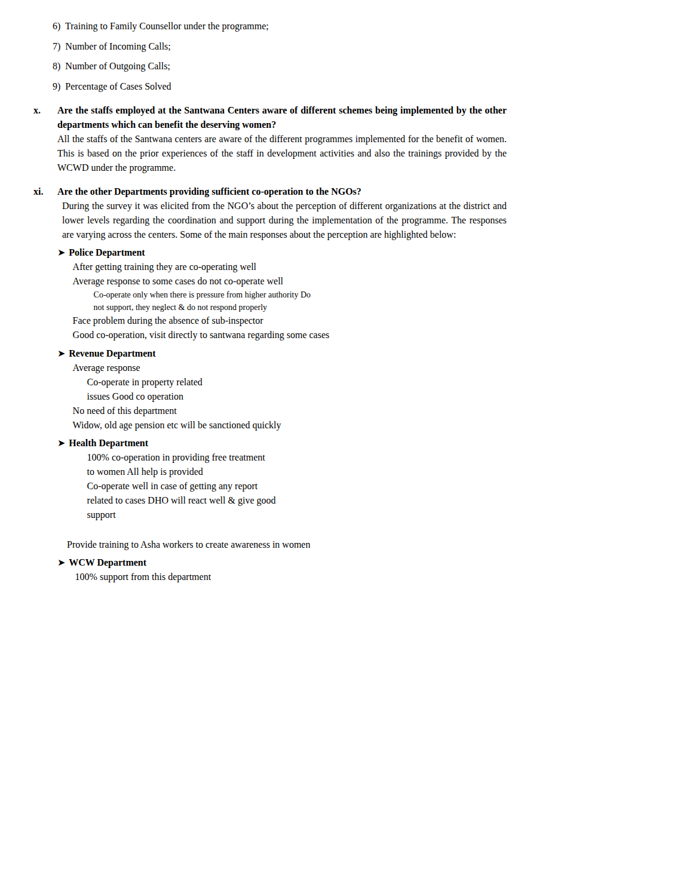6) Training to Family Counsellor under the programme;
7) Number of Incoming Calls;
8) Number of Outgoing Calls;
9) Percentage of Cases Solved
x.
Are the staffs employed at the Santwana Centers aware of different schemes being implemented by the other departments which can benefit the deserving women?
All the staffs of the Santwana centers are aware of the different programmes implemented for the benefit of women. This is based on the prior experiences of the staff in development activities and also the trainings provided by the WCWD under the programme.
xi.
Are the other Departments providing sufficient co-operation to the NGOs?
During the survey it was elicited from the NGO’s about the perception of different organizations at the district and lower levels regarding the coordination and support during the implementation of the programme. The responses are varying across the centers. Some of the main responses about the perception are highlighted below:
Police Department
After getting training they are co-operating well
Average response to some cases do not co-operate well
Co-operate only when there is pressure from higher authority Do
not support, they neglect & do not respond properly
Face problem during the absence of sub-inspector
Good co-operation, visit directly to santwana regarding some cases
Revenue Department
Average response
Co-operate in property related
issues Good co operation
No need of this department
Widow, old age pension etc will be sanctioned quickly
Health Department
100% co-operation in providing free treatment
to women All help is provided
Co-operate well in case of getting any report
related to cases DHO will react well & give good
support
Provide training to Asha workers to create awareness in women
WCW Department
100% support from this department